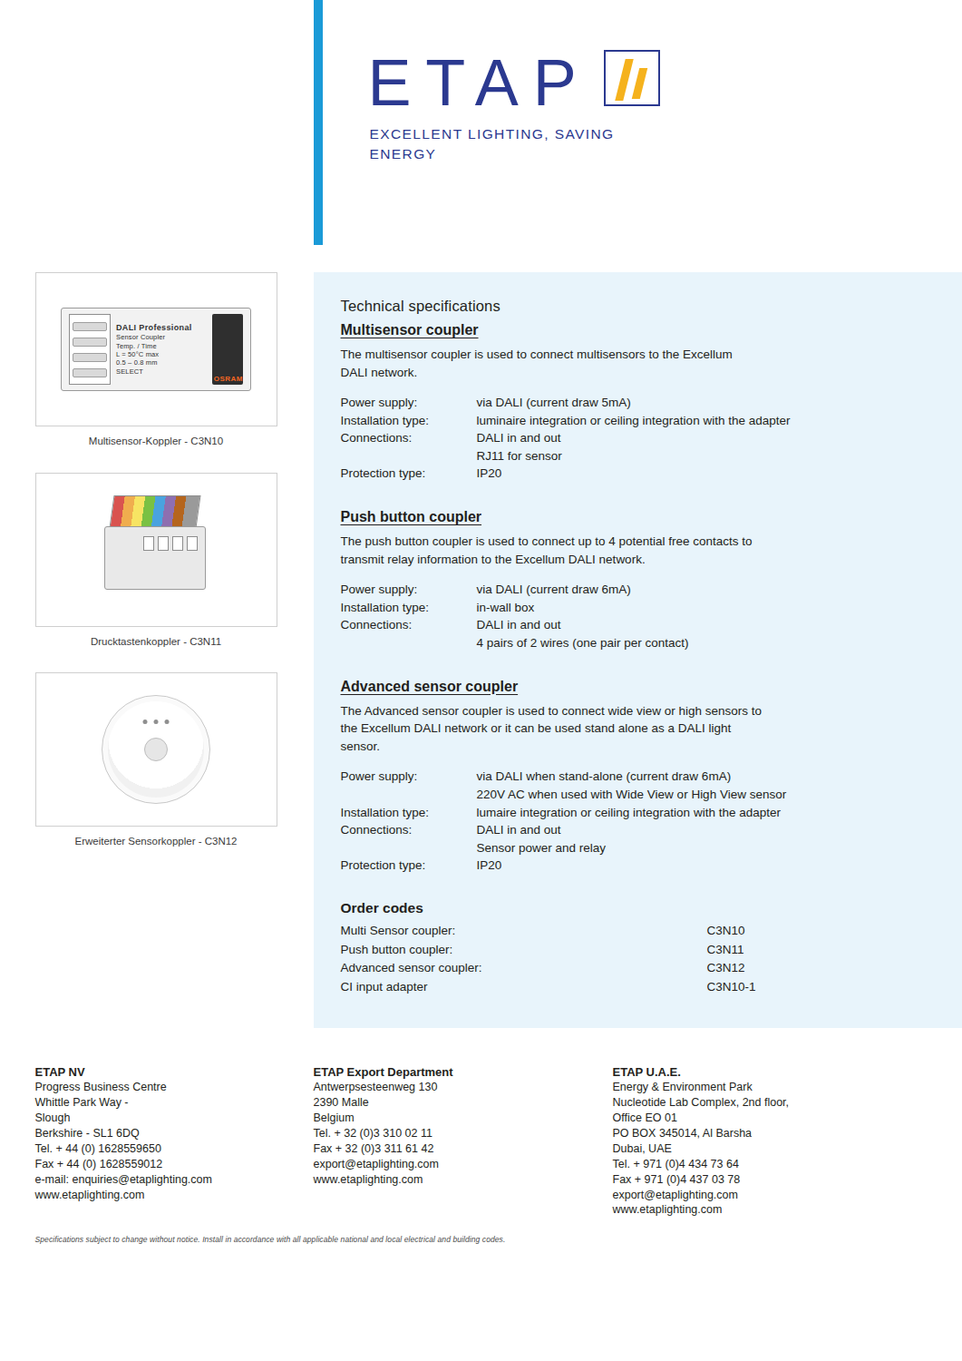ETAP
EXCELLENT LIGHTING, SAVING ENERGY
DALI Professional Sensor Coupler
Temp. / Time
L = 50°C max
0.5 – 0.8 mm
SELECT
OSRAM
Multisensor-Koppler - C3N10
Drucktastenkoppler - C3N11
Erweiterter Sensorkoppler - C3N12
Technical specifications
Multisensor coupler
The multisensor coupler is used to connect multisensors to the Excellum DALI network.
Power supply:
via DALI (current draw 5mA)
Installation type:
luminaire integration or ceiling integration with the adapter
Connections:
DALI in and out
RJ11 for sensor
Protection type:
IP20
Push button coupler
The push button coupler is used to connect up to 4 potential free contacts to transmit relay information to the Excellum DALI network.
Power supply:
via DALI (current draw 6mA)
Installation type:
in-wall box
Connections:
DALI in and out
4 pairs of 2 wires (one pair per contact)
Advanced sensor coupler
The Advanced sensor coupler is used to connect wide view or high sensors to the Excellum DALI network or it can be used stand alone as a DALI light sensor.
Power supply:
via DALI when stand-alone (current draw 6mA)
220V AC when used with Wide View or High View sensor
Installation type:
lumaire integration or ceiling integration with the adapter
Connections:
DALI in and out
Sensor power and relay
Protection type:
IP20
Order codes
| Multi Sensor coupler: | C3N10 |
| Push button coupler: | C3N11 |
| Advanced sensor coupler: | C3N12 |
| CI input adapter | C3N10-1 |
ETAP NV
Progress Business Centre
Whittle Park Way -
Slough
Berkshire - SL1 6DQ
Tel. + 44 (0) 1628559650
Fax + 44 (0) 1628559012
e-mail: enquiries@etaplighting.com
www.etaplighting.com
ETAP Export Department
Antwerpsesteenweg 130
2390 Malle
Belgium
Tel. + 32 (0)3 310 02 11
Fax + 32 (0)3 311 61 42
export@etaplighting.com
www.etaplighting.com
ETAP U.A.E.
Energy & Environment Park
Nucleotide Lab Complex, 2nd floor,
Office EO 01
PO BOX 345014, Al Barsha
Dubai, UAE
Tel. + 971 (0)4 434 73 64
Fax + 971 (0)4 437 03 78
export@etaplighting.com
www.etaplighting.com
Specifications subject to change without notice. Install in accordance with all applicable national and local electrical and building codes.